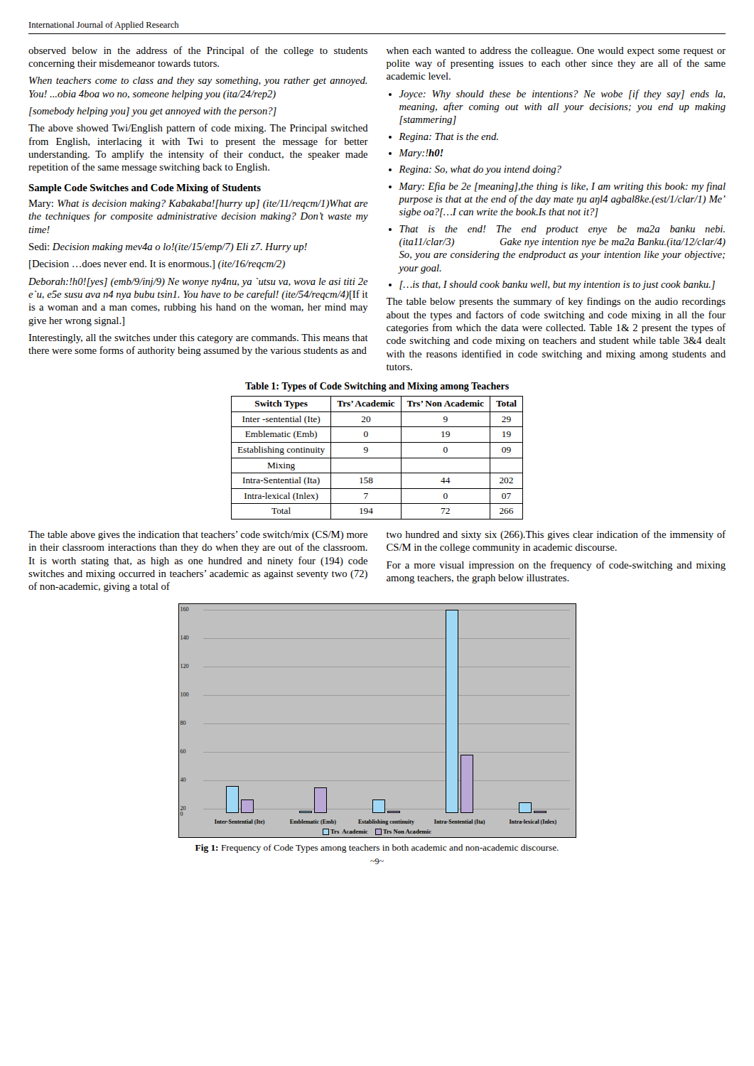International Journal of Applied Research
observed below in the address of the Principal of the college to students concerning their misdemeanor towards tutors.
When teachers come to class and they say something, you rather get annoyed. You! ...obia 4boa wo no, someone helping you (ita/24/rep2)
[somebody helping you] you get annoyed with the person?]
The above showed Twi/English pattern of code mixing. The Principal switched from English, interlacing it with Twi to present the message for better understanding. To amplify the intensity of their conduct, the speaker made repetition of the same message switching back to English.
Sample Code Switches and Code Mixing of Students
Mary: What is decision making? Kabakaba![hurry up] (ite/11/reqcm/1)What are the techniques for composite administrative decision making? Don’t waste my time!
Sedi: Decision making mev4a o lo!(ite/15/emp/7) Eli z7. Hurry up!
[Decision …does never end. It is enormous.] (ite/16/reqcm/2)
Deborah:!h0![yes] (emb/9/inj/9) Ne wonye ny4nu, ya `utsu va, wova le asi titi 2e e`u, e5e susu ava n4 nya bubu tsin1. You have to be careful! (ite/54/reqcm/4)[If it is a woman and a man comes, rubbing his hand on the woman, her mind may give her wrong signal.]
Interestingly, all the switches under this category are commands. This means that there were some forms of authority being assumed by the various students as and
when each wanted to address the colleague. One would expect some request or polite way of presenting issues to each other since they are all of the same academic level.
Joyce: Why should these be intentions? Ne wobe [if they say] ends la, meaning, after coming out with all your decisions; you end up making [stammering]
Regina: That is the end.
Mary:!h0!
Regina: So, what do you intend doing?
Mary: Efia be 2e [meaning],the thing is like, I am writing this book: my final purpose is that at the end of the day mate ŋu aŋl4 agbal8ke.(est/1/clar/1) Me’ sigbe oa?[…I can write the book.Is that not it?]
That is the end! The end product enye be ma2a banku nebi. (ita11/clar/3) Gake nye intention nye be ma2a Banku.(ita/12/clar/4) So, you are considering the endproduct as your intention like your objective; your goal.
[…is that, I should cook banku well, but my intention is to just cook banku.]
The table below presents the summary of key findings on the audio recordings about the types and factors of code switching and code mixing in all the four categories from which the data were collected. Table 1& 2 present the types of code switching and code mixing on teachers and student while table 3&4 dealt with the reasons identified in code switching and mixing among students and tutors.
Table 1: Types of Code Switching and Mixing among Teachers
| Switch Types | Trs’ Academic | Trs’ Non Academic | Total |
| --- | --- | --- | --- |
| Inter -sentential (Ite) | 20 | 9 | 29 |
| Emblematic (Emb) | 0 | 19 | 19 |
| Establishing continuity | 9 | 0 | 09 |
| Mixing | | | |
| Intra-Sentential (Ita) | 158 | 44 | 202 |
| Intra-lexical (Inlex) | 7 | 0 | 07 |
| Total | 194 | 72 | 266 |
The table above gives the indication that teachers’ code switch/mix (CS/M) more in their classroom interactions than they do when they are out of the classroom. It is worth stating that, as high as one hundred and ninety four (194) code switches and mixing occurred in teachers’ academic as against seventy two (72) of non-academic, giving a total of
two hundred and sixty six (266).This gives clear indication of the immensity of CS/M in the college community in academic discourse.
For a more visual impression on the frequency of code-switching and mixing among teachers, the graph below illustrates.
160
140
120
100
80
60
40
20
0
Inter-Sentential (Ite) Emblematic (Emb) Establishing continuity Intra-Sentential (Ita) Intra-lexical (Inlex)
Trs Academic Trs Non Academic
Fig 1: Frequency of Code Types among teachers in both academic and non-academic discourse.
~9~